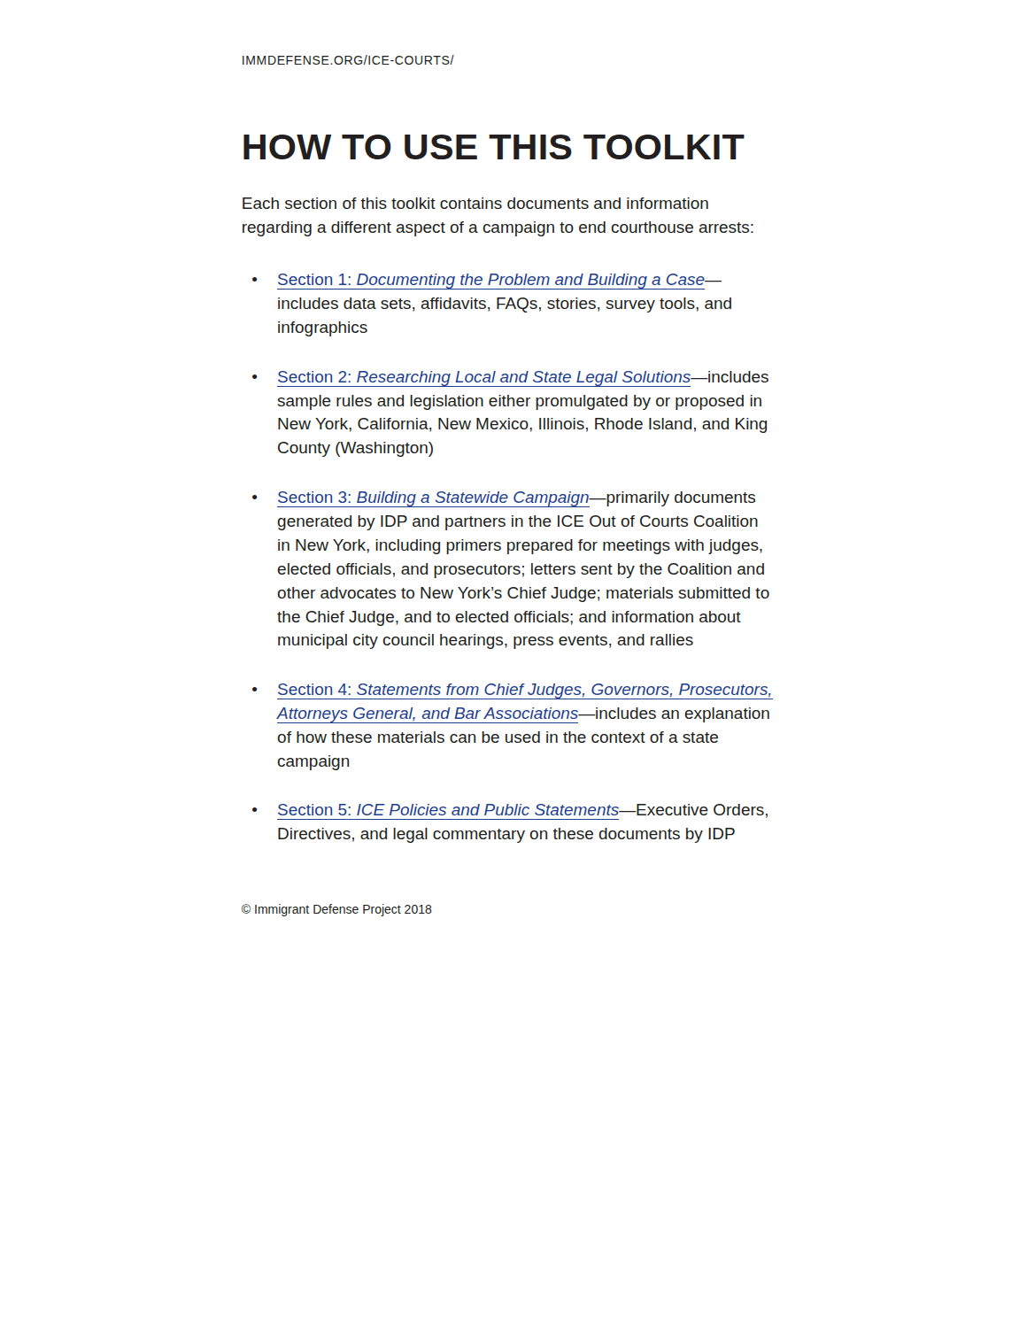IMMDEFENSE.ORG/ICE-COURTS/
How to Use This Toolkit
Each section of this toolkit contains documents and information regarding a different aspect of a campaign to end courthouse arrests:
Section 1: Documenting the Problem and Building a Case—includes data sets, affidavits, FAQs, stories, survey tools, and infographics
Section 2: Researching Local and State Legal Solutions—includes sample rules and legislation either promulgated by or proposed in New York, California, New Mexico, Illinois, Rhode Island, and King County (Washington)
Section 3: Building a Statewide Campaign—primarily documents generated by IDP and partners in the ICE Out of Courts Coalition in New York, including primers prepared for meetings with judges, elected officials, and prosecutors; letters sent by the Coalition and other advocates to New York’s Chief Judge; materials submitted to the Chief Judge, and to elected officials; and information about municipal city council hearings, press events, and rallies
Section 4: Statements from Chief Judges, Governors, Prosecutors, Attorneys General, and Bar Associations—includes an explanation of how these materials can be used in the context of a state campaign
Section 5: ICE Policies and Public Statements—Executive Orders, Directives, and legal commentary on these documents by IDP
© Immigrant Defense Project 2018